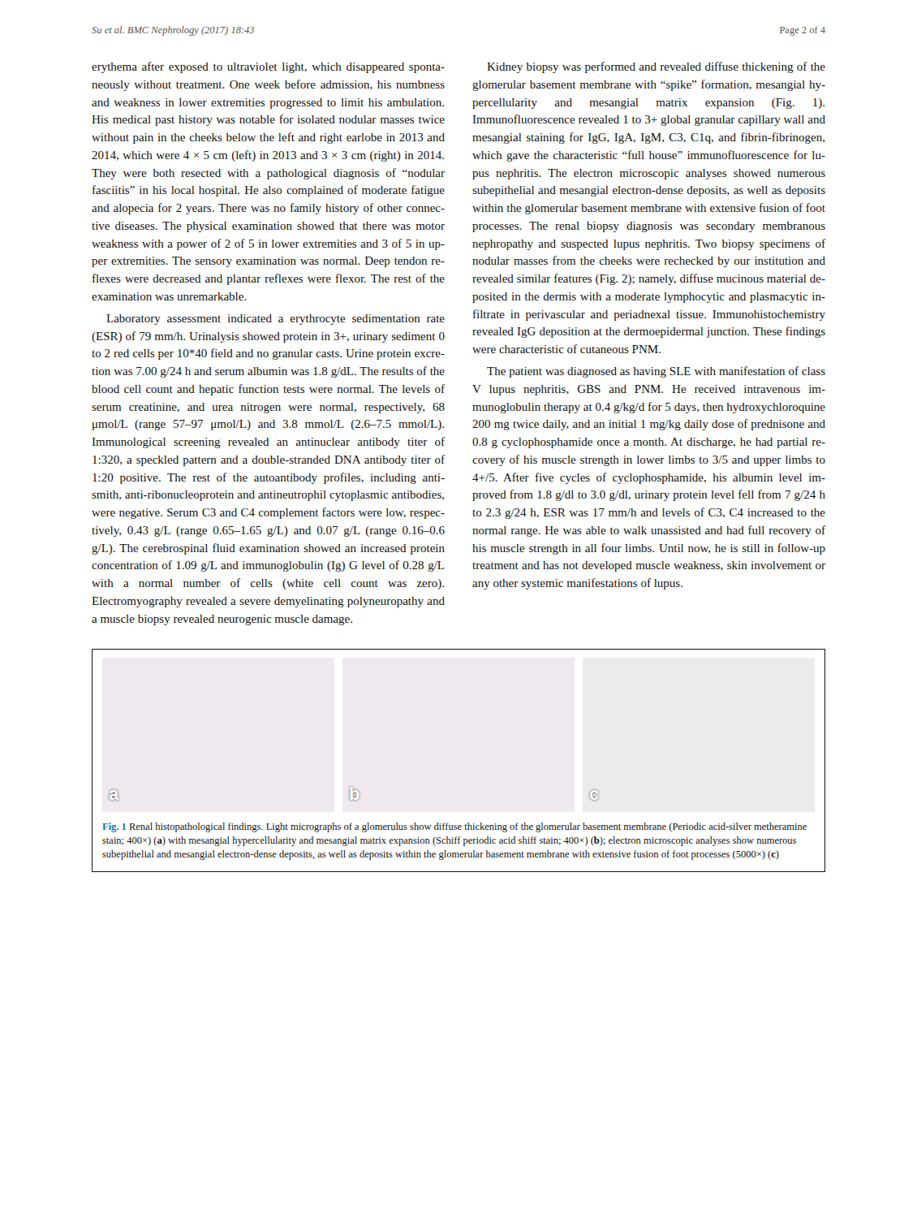Su et al. BMC Nephrology (2017) 18:43
Page 2 of 4
erythema after exposed to ultraviolet light, which disappeared spontaneously without treatment. One week before admission, his numbness and weakness in lower extremities progressed to limit his ambulation. His medical past history was notable for isolated nodular masses twice without pain in the cheeks below the left and right earlobe in 2013 and 2014, which were 4 × 5 cm (left) in 2013 and 3 × 3 cm (right) in 2014. They were both resected with a pathological diagnosis of “nodular fasciitis” in his local hospital. He also complained of moderate fatigue and alopecia for 2 years. There was no family history of other connective diseases. The physical examination showed that there was motor weakness with a power of 2 of 5 in lower extremities and 3 of 5 in upper extremities. The sensory examination was normal. Deep tendon reflexes were decreased and plantar reflexes were flexor. The rest of the examination was unremarkable.
Laboratory assessment indicated a erythrocyte sedimentation rate (ESR) of 79 mm/h. Urinalysis showed protein in 3+, urinary sediment 0 to 2 red cells per 10*40 field and no granular casts. Urine protein excretion was 7.00 g/24 h and serum albumin was 1.8 g/dL. The results of the blood cell count and hepatic function tests were normal. The levels of serum creatinine, and urea nitrogen were normal, respectively, 68 μmol/L (range 57–97 μmol/L) and 3.8 mmol/L (2.6–7.5 mmol/L). Immunological screening revealed an antinuclear antibody titer of 1:320, a speckled pattern and a double-stranded DNA antibody titer of 1:20 positive. The rest of the autoantibody profiles, including anti-smith, anti-ribonucleoprotein and antineutrophil cytoplasmic antibodies, were negative. Serum C3 and C4 complement factors were low, respectively, 0.43 g/L (range 0.65–1.65 g/L) and 0.07 g/L (range 0.16–0.6 g/L). The cerebrospinal fluid examination showed an increased protein concentration of 1.09 g/L and immunoglobulin (Ig) G level of 0.28 g/L with a normal number of cells (white cell count was zero). Electromyography revealed a severe demyelinating polyneuropathy and a muscle biopsy revealed neurogenic muscle damage.
Kidney biopsy was performed and revealed diffuse thickening of the glomerular basement membrane with “spike” formation, mesangial hypercellularity and mesangial matrix expansion (Fig. 1). Immunofluorescence revealed 1 to 3+ global granular capillary wall and mesangial staining for IgG, IgA, IgM, C3, C1q, and fibrin-fibrinogen, which gave the characteristic “full house” immunofluorescence for lupus nephritis. The electron microscopic analyses showed numerous subepithelial and mesangial electron-dense deposits, as well as deposits within the glomerular basement membrane with extensive fusion of foot processes. The renal biopsy diagnosis was secondary membranous nephropathy and suspected lupus nephritis. Two biopsy specimens of nodular masses from the cheeks were rechecked by our institution and revealed similar features (Fig. 2); namely, diffuse mucinous material deposited in the dermis with a moderate lymphocytic and plasmacytic infiltrate in perivascular and periadnexal tissue. Immunohistochemistry revealed IgG deposition at the dermoepidermal junction. These findings were characteristic of cutaneous PNM.
The patient was diagnosed as having SLE with manifestation of class V lupus nephritis, GBS and PNM. He received intravenous immunoglobulin therapy at 0.4 g/kg/d for 5 days, then hydroxychloroquine 200 mg twice daily, and an initial 1 mg/kg daily dose of prednisone and 0.8 g cyclophosphamide once a month. At discharge, he had partial recovery of his muscle strength in lower limbs to 3/5 and upper limbs to 4+/5. After five cycles of cyclophosphamide, his albumin level improved from 1.8 g/dl to 3.0 g/dl, urinary protein level fell from 7 g/24 h to 2.3 g/24 h, ESR was 17 mm/h and levels of C3, C4 increased to the normal range. He was able to walk unassisted and had full recovery of his muscle strength in all four limbs. Until now, he is still in follow-up treatment and has not developed muscle weakness, skin involvement or any other systemic manifestations of lupus.
a
b
c
Fig. 1 Renal histopathological findings. Light micrographs of a glomerulus show diffuse thickening of the glomerular basement membrane (Periodic acid-silver metheramine stain; 400×) (a) with mesangial hypercellularity and mesangial matrix expansion (Schiff periodic acid shiff stain; 400×) (b); electron microscopic analyses show numerous subepithelial and mesangial electron-dense deposits, as well as deposits within the glomerular basement membrane with extensive fusion of foot processes (5000×) (c)